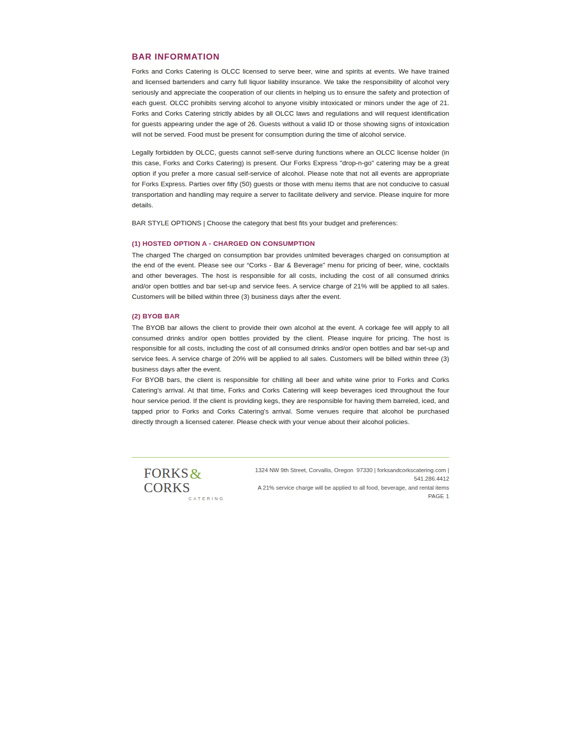Bar Information
Forks and Corks Catering is OLCC licensed to serve beer, wine and spirits at events. We have trained and licensed bartenders and carry full liquor liability insurance. We take the responsibility of alcohol very seriously and appreciate the cooperation of our clients in helping us to ensure the safety and protection of each guest. OLCC prohibits serving alcohol to anyone visibly intoxicated or minors under the age of 21. Forks and Corks Catering strictly abides by all OLCC laws and regulations and will request identification for guests appearing under the age of 26. Guests without a valid ID or those showing signs of intoxication will not be served. Food must be present for consumption during the time of alcohol service.
Legally forbidden by OLCC, guests cannot self-serve during functions where an OLCC license holder (in this case, Forks and Corks Catering) is present. Our Forks Express "drop-n-go" catering may be a great option if you prefer a more casual self-service of alcohol. Please note that not all events are appropriate for Forks Express. Parties over fifty (50) guests or those with menu items that are not conducive to casual transportation and handling may require a server to facilitate delivery and service. Please inquire for more details.
BAR STYLE OPTIONS | Choose the category that best fits your budget and preferences:
(1) Hosted Option A - Charged on Consumption
The charged The charged on consumption bar provides unlmited beverages charged on consumption at the end of the event. Please see our “Corks - Bar & Beverage" menu for pricing of beer, wine, cocktails and other beverages. The host is responsible for all costs, including the cost of all consumed drinks and/or open bottles and bar set-up and service fees. A service charge of 21% will be applied to all sales. Customers will be billed within three (3) business days after the event.
(2) BYOB Bar
The BYOB bar allows the client to provide their own alcohol at the event. A corkage fee will apply to all consumed drinks and/or open bottles provided by the client. Please inquire for pricing. The host is responsible for all costs, including the cost of all consumed drinks and/or open bottles and bar set-up and service fees. A service charge of 20% will be applied to all sales. Customers will be billed within three (3) business days after the event.
For BYOB bars, the client is responsible for chilling all beer and white wine prior to Forks and Corks Catering's arrival. At that time, Forks and Corks Catering will keep beverages iced throughout the four hour service period. If the client is providing kegs, they are responsible for having them barreled, iced, and tapped prior to Forks and Corks Catering's arrival. Some venues require that alcohol be purchased directly through a licensed caterer. Please check with your venue about their alcohol policies.
FORKS&CORKS
CATERING
1324 NW 9th Street, Corvallis, Oregon 97330 | forksandcorkscatering.com | 541.286.4412
A 21% service charge will be applied to all food, beverage, and rental items
PAGE 1